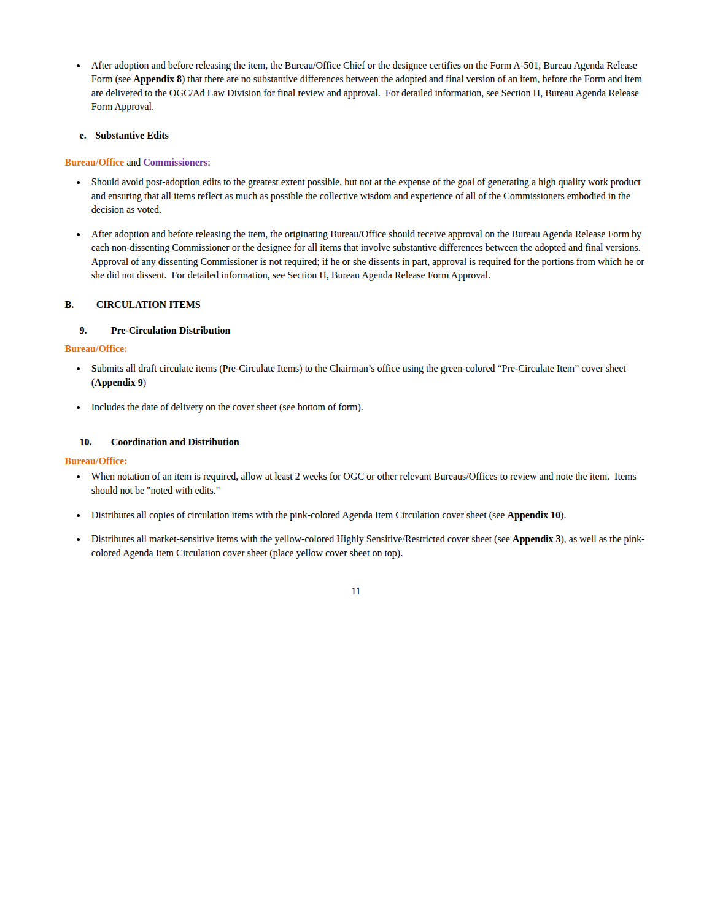After adoption and before releasing the item, the Bureau/Office Chief or the designee certifies on the Form A-501, Bureau Agenda Release Form (see Appendix 8) that there are no substantive differences between the adopted and final version of an item, before the Form and item are delivered to the OGC/Ad Law Division for final review and approval. For detailed information, see Section H, Bureau Agenda Release Form Approval.
e. Substantive Edits
Bureau/Office and Commissioners:
Should avoid post-adoption edits to the greatest extent possible, but not at the expense of the goal of generating a high quality work product and ensuring that all items reflect as much as possible the collective wisdom and experience of all of the Commissioners embodied in the decision as voted.
After adoption and before releasing the item, the originating Bureau/Office should receive approval on the Bureau Agenda Release Form by each non-dissenting Commissioner or the designee for all items that involve substantive differences between the adopted and final versions. Approval of any dissenting Commissioner is not required; if he or she dissents in part, approval is required for the portions from which he or she did not dissent. For detailed information, see Section H, Bureau Agenda Release Form Approval.
B. CIRCULATION ITEMS
9. Pre-Circulation Distribution
Bureau/Office:
Submits all draft circulate items (Pre-Circulate Items) to the Chairman’s office using the green-colored “Pre-Circulate Item” cover sheet (Appendix 9)
Includes the date of delivery on the cover sheet (see bottom of form).
10. Coordination and Distribution
Bureau/Office:
When notation of an item is required, allow at least 2 weeks for OGC or other relevant Bureaus/Offices to review and note the item. Items should not be "noted with edits."
Distributes all copies of circulation items with the pink-colored Agenda Item Circulation cover sheet (see Appendix 10).
Distributes all market-sensitive items with the yellow-colored Highly Sensitive/Restricted cover sheet (see Appendix 3), as well as the pink-colored Agenda Item Circulation cover sheet (place yellow cover sheet on top).
11